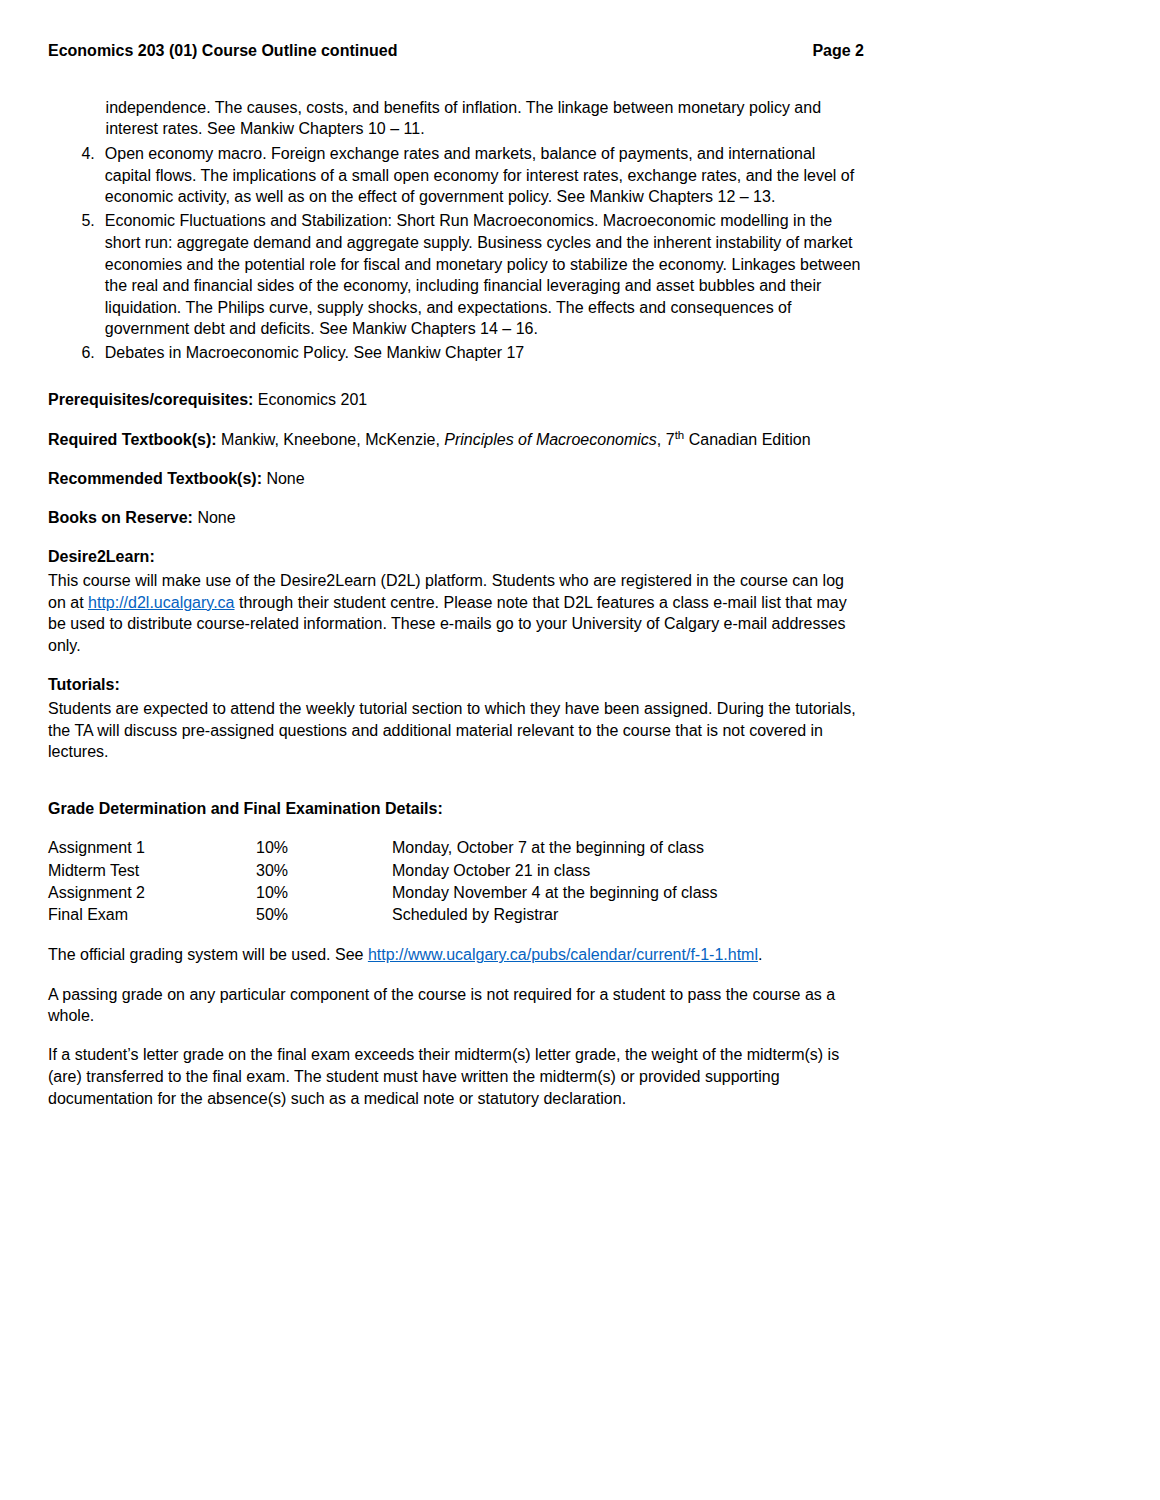Economics 203 (01) Course Outline continued Page 2
independence. The causes, costs, and benefits of inflation. The linkage between monetary policy and interest rates. See Mankiw Chapters 10 – 11.
Open economy macro. Foreign exchange rates and markets, balance of payments, and international capital flows. The implications of a small open economy for interest rates, exchange rates, and the level of economic activity, as well as on the effect of government policy. See Mankiw Chapters 12 – 13.
Economic Fluctuations and Stabilization: Short Run Macroeconomics. Macroeconomic modelling in the short run: aggregate demand and aggregate supply. Business cycles and the inherent instability of market economies and the potential role for fiscal and monetary policy to stabilize the economy. Linkages between the real and financial sides of the economy, including financial leveraging and asset bubbles and their liquidation. The Philips curve, supply shocks, and expectations. The effects and consequences of government debt and deficits. See Mankiw Chapters 14 – 16.
Debates in Macroeconomic Policy. See Mankiw Chapter 17
Prerequisites/corequisites: Economics 201
Required Textbook(s): Mankiw, Kneebone, McKenzie, Principles of Macroeconomics, 7th Canadian Edition
Recommended Textbook(s): None
Books on Reserve: None
Desire2Learn:
This course will make use of the Desire2Learn (D2L) platform. Students who are registered in the course can log on at http://d2l.ucalgary.ca through their student centre. Please note that D2L features a class e-mail list that may be used to distribute course-related information. These e-mails go to your University of Calgary e-mail addresses only.
Tutorials:
Students are expected to attend the weekly tutorial section to which they have been assigned. During the tutorials, the TA will discuss pre-assigned questions and additional material relevant to the course that is not covered in lectures.
Grade Determination and Final Examination Details:
| Assignment 1 | 10% | Monday, October 7 at the beginning of class |
| Midterm Test | 30% | Monday October 21 in class |
| Assignment 2 | 10% | Monday November 4 at the beginning of class |
| Final Exam | 50% | Scheduled by Registrar |
The official grading system will be used. See http://www.ucalgary.ca/pubs/calendar/current/f-1-1.html.
A passing grade on any particular component of the course is not required for a student to pass the course as a whole.
If a student’s letter grade on the final exam exceeds their midterm(s) letter grade, the weight of the midterm(s) is (are) transferred to the final exam. The student must have written the midterm(s) or provided supporting documentation for the absence(s) such as a medical note or statutory declaration.